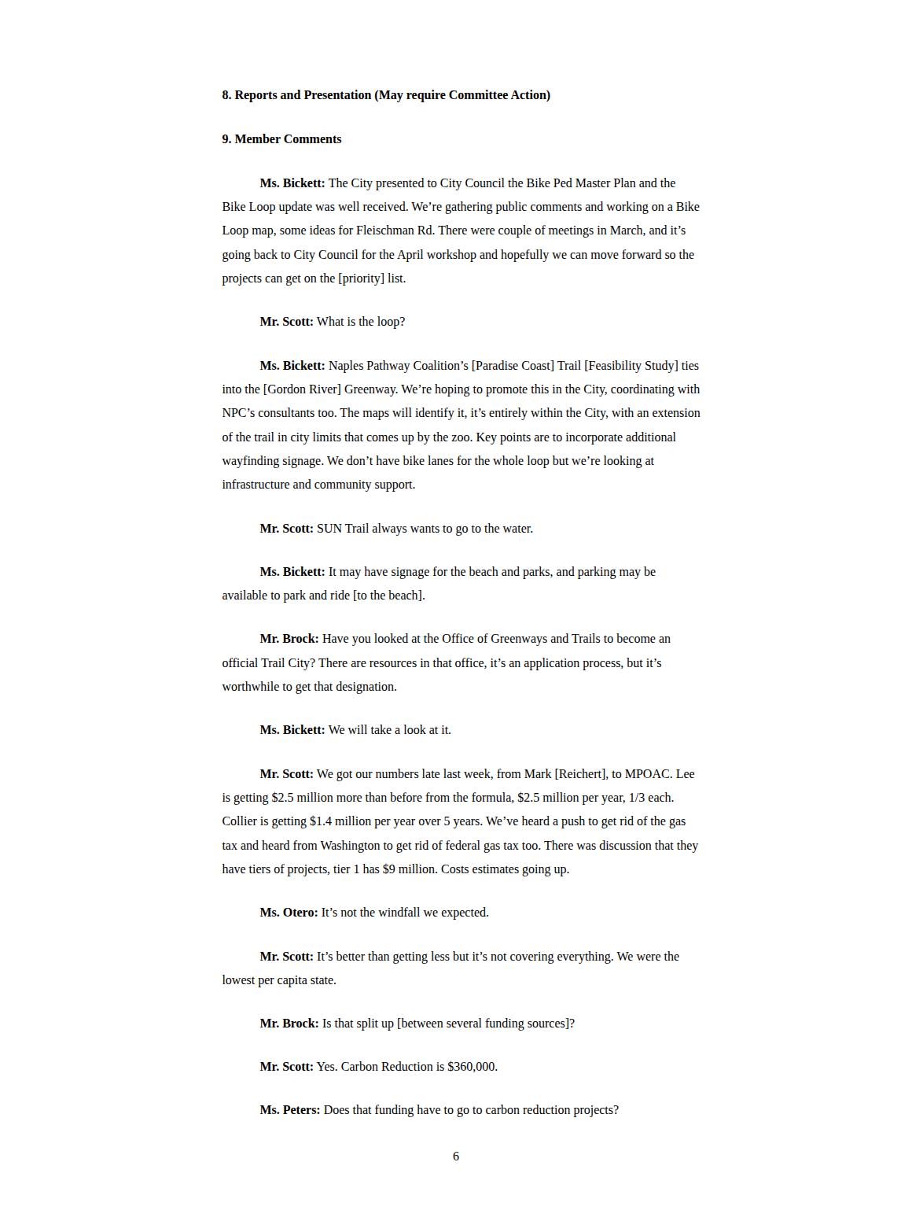8. Reports and Presentation (May require Committee Action)
9. Member Comments
Ms. Bickett: The City presented to City Council the Bike Ped Master Plan and the Bike Loop update was well received. We’re gathering public comments and working on a Bike Loop map, some ideas for Fleischman Rd. There were couple of meetings in March, and it’s going back to City Council for the April workshop and hopefully we can move forward so the projects can get on the [priority] list.
Mr. Scott: What is the loop?
Ms. Bickett: Naples Pathway Coalition’s [Paradise Coast] Trail [Feasibility Study] ties into the [Gordon River] Greenway. We’re hoping to promote this in the City, coordinating with NPC’s consultants too. The maps will identify it, it’s entirely within the City, with an extension of the trail in city limits that comes up by the zoo. Key points are to incorporate additional wayfinding signage. We don’t have bike lanes for the whole loop but we’re looking at infrastructure and community support.
Mr. Scott: SUN Trail always wants to go to the water.
Ms. Bickett: It may have signage for the beach and parks, and parking may be available to park and ride [to the beach].
Mr. Brock: Have you looked at the Office of Greenways and Trails to become an official Trail City? There are resources in that office, it’s an application process, but it’s worthwhile to get that designation.
Ms. Bickett: We will take a look at it.
Mr. Scott: We got our numbers late last week, from Mark [Reichert], to MPOAC. Lee is getting $2.5 million more than before from the formula, $2.5 million per year, 1/3 each. Collier is getting $1.4 million per year over 5 years. We’ve heard a push to get rid of the gas tax and heard from Washington to get rid of federal gas tax too. There was discussion that they have tiers of projects, tier 1 has $9 million. Costs estimates going up.
Ms. Otero: It’s not the windfall we expected.
Mr. Scott: It’s better than getting less but it’s not covering everything. We were the lowest per capita state.
Mr. Brock: Is that split up [between several funding sources]?
Mr. Scott: Yes. Carbon Reduction is $360,000.
Ms. Peters: Does that funding have to go to carbon reduction projects?
6